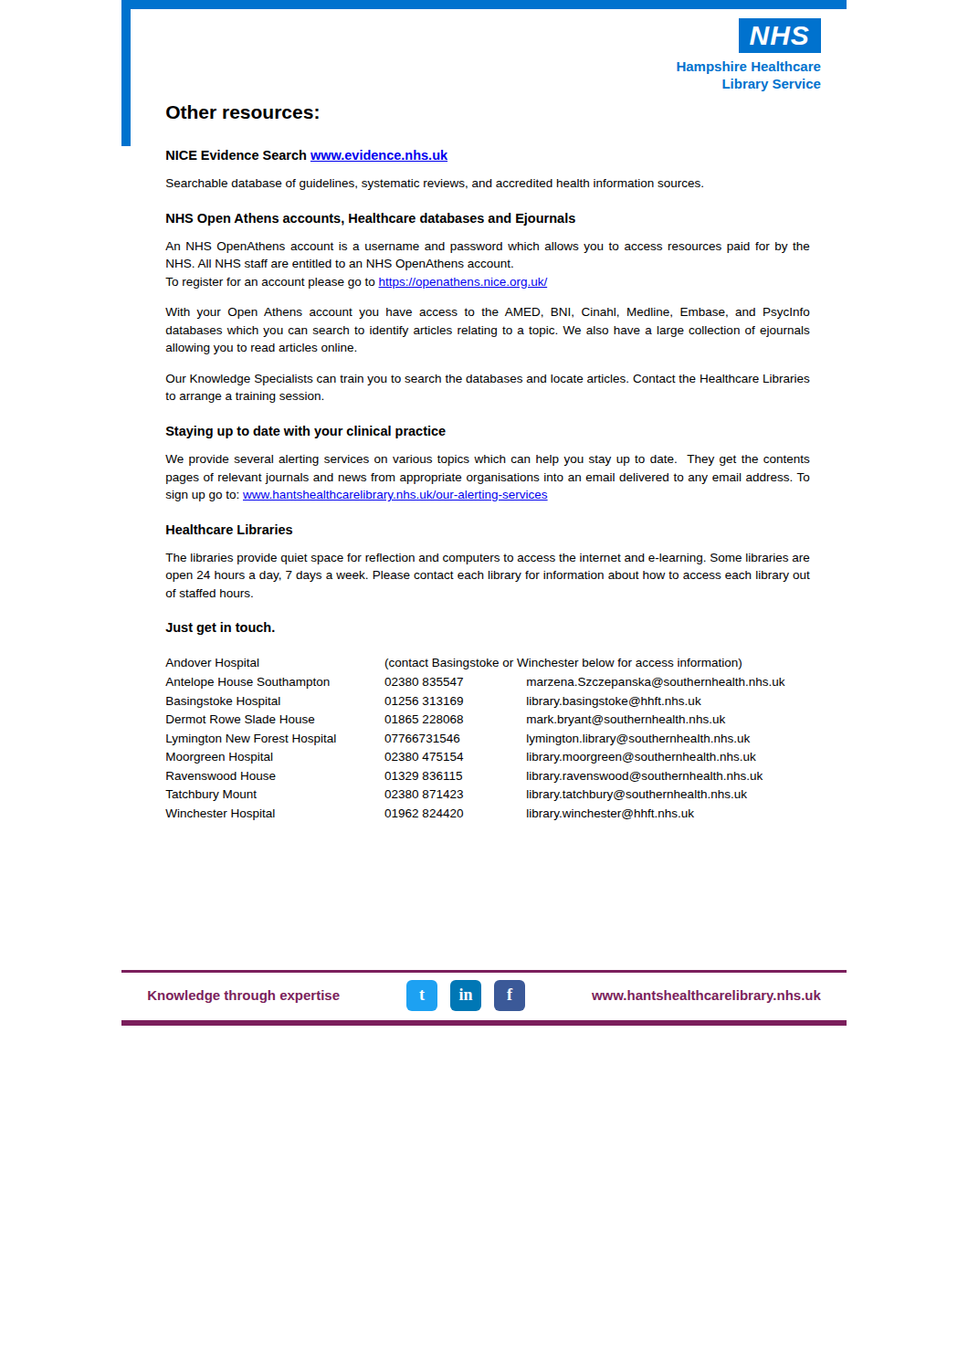NHS
Hampshire Healthcare
Library Service
Other resources:
NICE Evidence Search www.evidence.nhs.uk
Searchable database of guidelines, systematic reviews, and accredited health information sources.
NHS Open Athens accounts, Healthcare databases and Ejournals
An NHS OpenAthens account is a username and password which allows you to access resources paid for by the NHS. All NHS staff are entitled to an NHS OpenAthens account.
To register for an account please go to https://openathens.nice.org.uk/
With your Open Athens account you have access to the AMED, BNI, Cinahl, Medline, Embase, and PsycInfo databases which you can search to identify articles relating to a topic. We also have a large collection of ejournals allowing you to read articles online.
Our Knowledge Specialists can train you to search the databases and locate articles. Contact the Healthcare Libraries to arrange a training session.
Staying up to date with your clinical practice
We provide several alerting services on various topics which can help you stay up to date. They get the contents pages of relevant journals and news from appropriate organisations into an email delivered to any email address. To sign up go to: www.hantshealthcarelibrary.nhs.uk/our-alerting-services
Healthcare Libraries
The libraries provide quiet space for reflection and computers to access the internet and e-learning. Some libraries are open 24 hours a day, 7 days a week. Please contact each library for information about how to access each library out of staffed hours.
Just get in touch.
| Andover Hospital | (contact Basingstoke or Winchester below for access information) |
| Antelope House Southampton | 02380 835547 | marzena.Szczepanska@southernhealth.nhs.uk |
| Basingstoke Hospital | 01256 313169 | library.basingstoke@hhft.nhs.uk |
| Dermot Rowe Slade House | 01865 228068 | mark.bryant@southernhealth.nhs.uk |
| Lymington New Forest Hospital | 07766731546 | lymington.library@southernhealth.nhs.uk |
| Moorgreen Hospital | 02380 475154 | library.moorgreen@southernhealth.nhs.uk |
| Ravenswood House | 01329 836115 | library.ravenswood@southernhealth.nhs.uk |
| Tatchbury Mount | 02380 871423 | library.tatchbury@southernhealth.nhs.uk |
| Winchester Hospital | 01962 824420 | library.winchester@hhft.nhs.uk |
Knowledge through expertise
t in f
www.hantshealthcarelibrary.nhs.uk